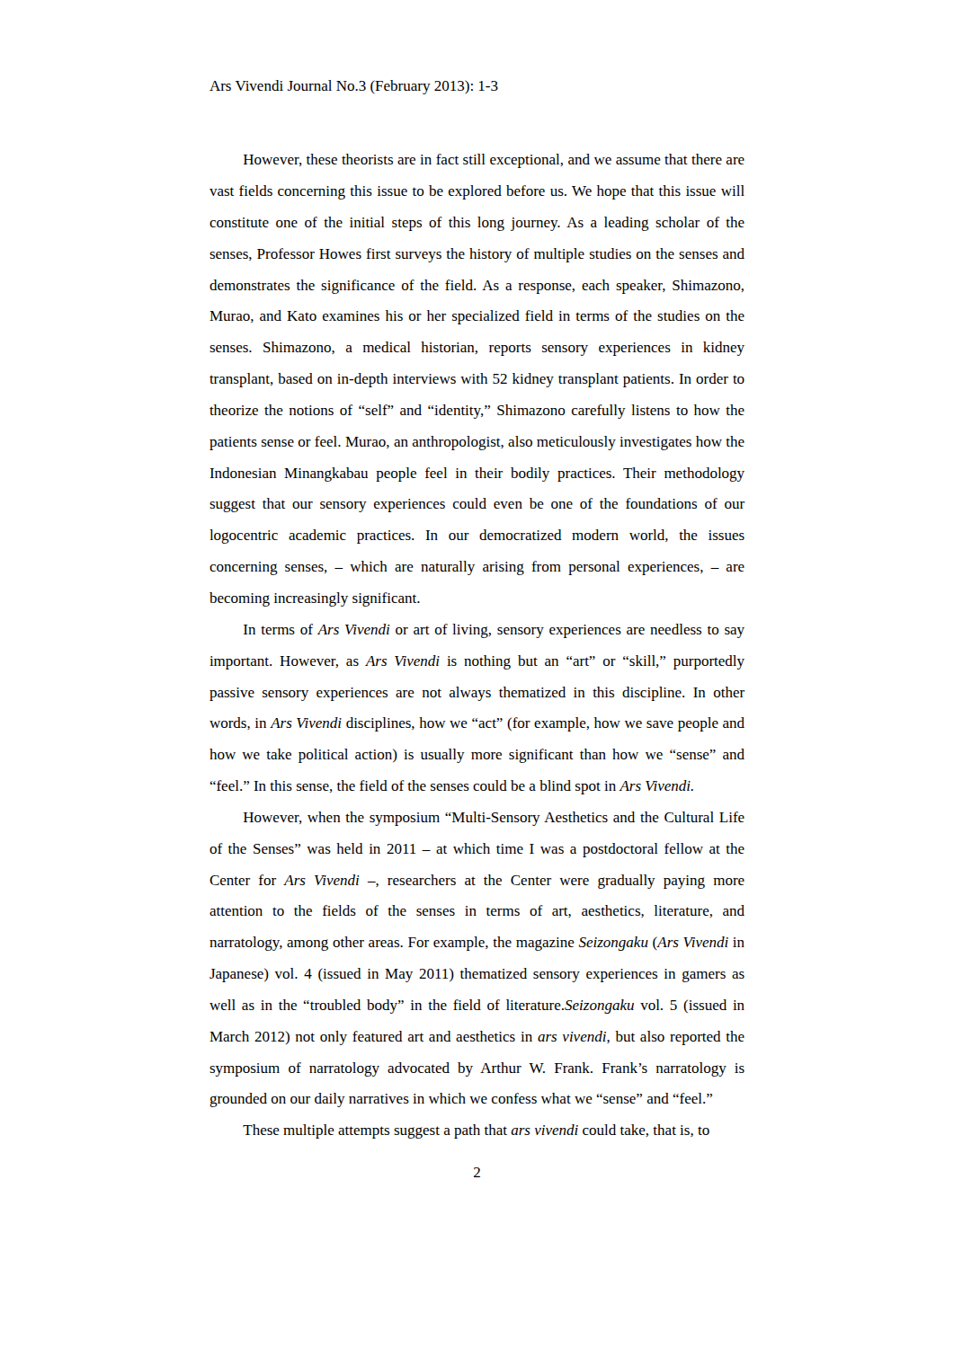Ars Vivendi Journal No.3 (February 2013): 1-3
However, these theorists are in fact still exceptional, and we assume that there are vast fields concerning this issue to be explored before us. We hope that this issue will constitute one of the initial steps of this long journey. As a leading scholar of the senses, Professor Howes first surveys the history of multiple studies on the senses and demonstrates the significance of the field. As a response, each speaker, Shimazono, Murao, and Kato examines his or her specialized field in terms of the studies on the senses. Shimazono, a medical historian, reports sensory experiences in kidney transplant, based on in-depth interviews with 52 kidney transplant patients. In order to theorize the notions of “self” and “identity,” Shimazono carefully listens to how the patients sense or feel. Murao, an anthropologist, also meticulously investigates how the Indonesian Minangkabau people feel in their bodily practices. Their methodology suggest that our sensory experiences could even be one of the foundations of our logocentric academic practices. In our democratized modern world, the issues concerning senses, – which are naturally arising from personal experiences, – are becoming increasingly significant.
In terms of Ars Vivendi or art of living, sensory experiences are needless to say important. However, as Ars Vivendi is nothing but an “art” or “skill,” purportedly passive sensory experiences are not always thematized in this discipline. In other words, in Ars Vivendi disciplines, how we “act” (for example, how we save people and how we take political action) is usually more significant than how we “sense” and “feel.” In this sense, the field of the senses could be a blind spot in Ars Vivendi.
However, when the symposium “Multi-Sensory Aesthetics and the Cultural Life of the Senses” was held in 2011 – at which time I was a postdoctoral fellow at the Center for Ars Vivendi –, researchers at the Center were gradually paying more attention to the fields of the senses in terms of art, aesthetics, literature, and narratology, among other areas. For example, the magazine Seizongaku (Ars Vivendi in Japanese) vol. 4 (issued in May 2011) thematized sensory experiences in gamers as well as in the “troubled body” in the field of literature.Seizongaku vol. 5 (issued in March 2012) not only featured art and aesthetics in ars vivendi, but also reported the symposium of narratology advocated by Arthur W. Frank. Frank’s narratology is grounded on our daily narratives in which we confess what we “sense” and “feel.”
These multiple attempts suggest a path that ars vivendi could take, that is, to
2